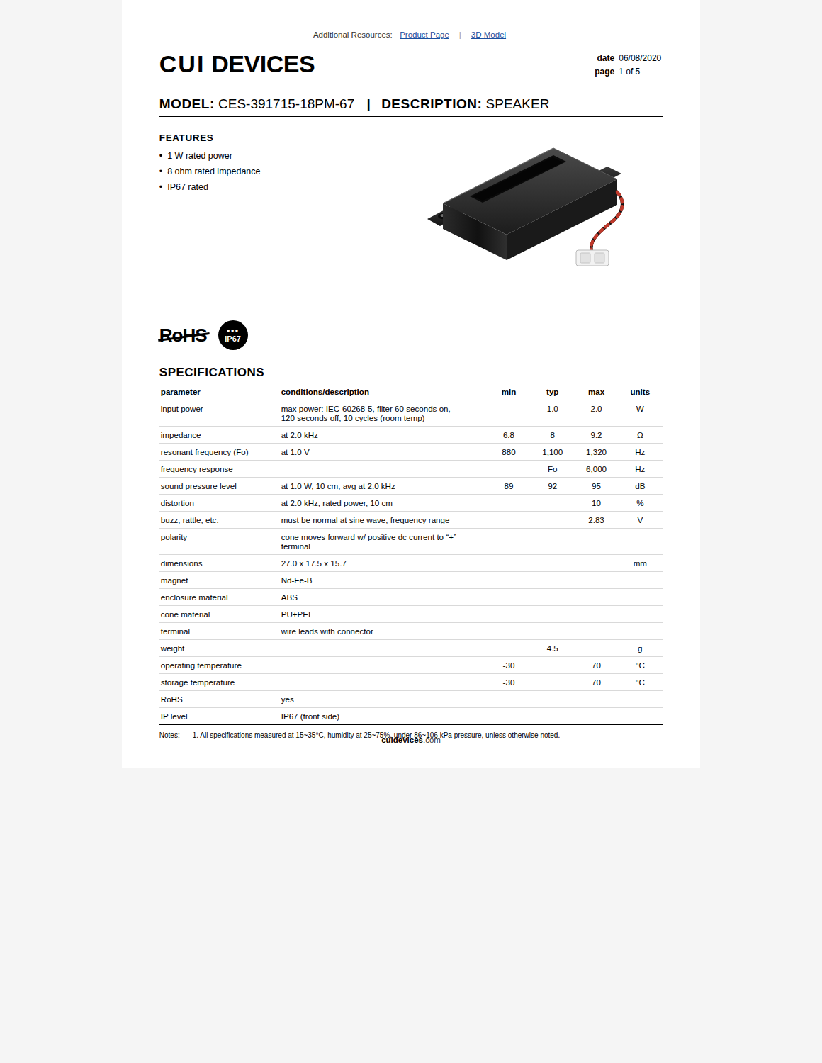Additional Resources: Product Page|3D Model
CUI DEVICES
date 06/08/2020
page 1 of 5
MODEL: CES-391715-18PM-67 | DESCRIPTION: SPEAKER
FEATURES
1 W rated power
8 ohm rated impedance
IP67 rated
RoHS
●●● IP67
SPECIFICATIONS
| parameter | conditions/description | min | typ | max | units |
| --- | --- | --- | --- | --- | --- |
| input power | max power: IEC-60268-5, filter 60 seconds on, 120 seconds off, 10 cycles (room temp) | | 1.0 | 2.0 | W |
| impedance | at 2.0 kHz | 6.8 | 8 | 9.2 | Ω |
| resonant frequency (Fo) | at 1.0 V | 880 | 1,100 | 1,320 | Hz |
| frequency response | | | Fo | 6,000 | Hz |
| sound pressure level | at 1.0 W, 10 cm, avg at 2.0 kHz | 89 | 92 | 95 | dB |
| distortion | at 2.0 kHz, rated power, 10 cm | | | 10 | % |
| buzz, rattle, etc. | must be normal at sine wave, frequency range | | | 2.83 | V |
| polarity | cone moves forward w/ positive dc current to “+” terminal | | | | |
| dimensions | 27.0 x 17.5 x 15.7 | | | | mm |
| magnet | Nd-Fe-B | | | | |
| enclosure material | ABS | | | | |
| cone material | PU+PEI | | | | |
| terminal | wire leads with connector | | | | |
| weight | | | 4.5 | | g |
| operating temperature | | -30 | | 70 | °C |
| storage temperature | | -30 | | 70 | °C |
| RoHS | yes | | | | |
| IP level | IP67 (front side) | | | | |
Notes: 1. All specifications measured at 15~35°C, humidity at 25~75%, under 86~106 kPa pressure, unless otherwise noted.
cuidevices.com